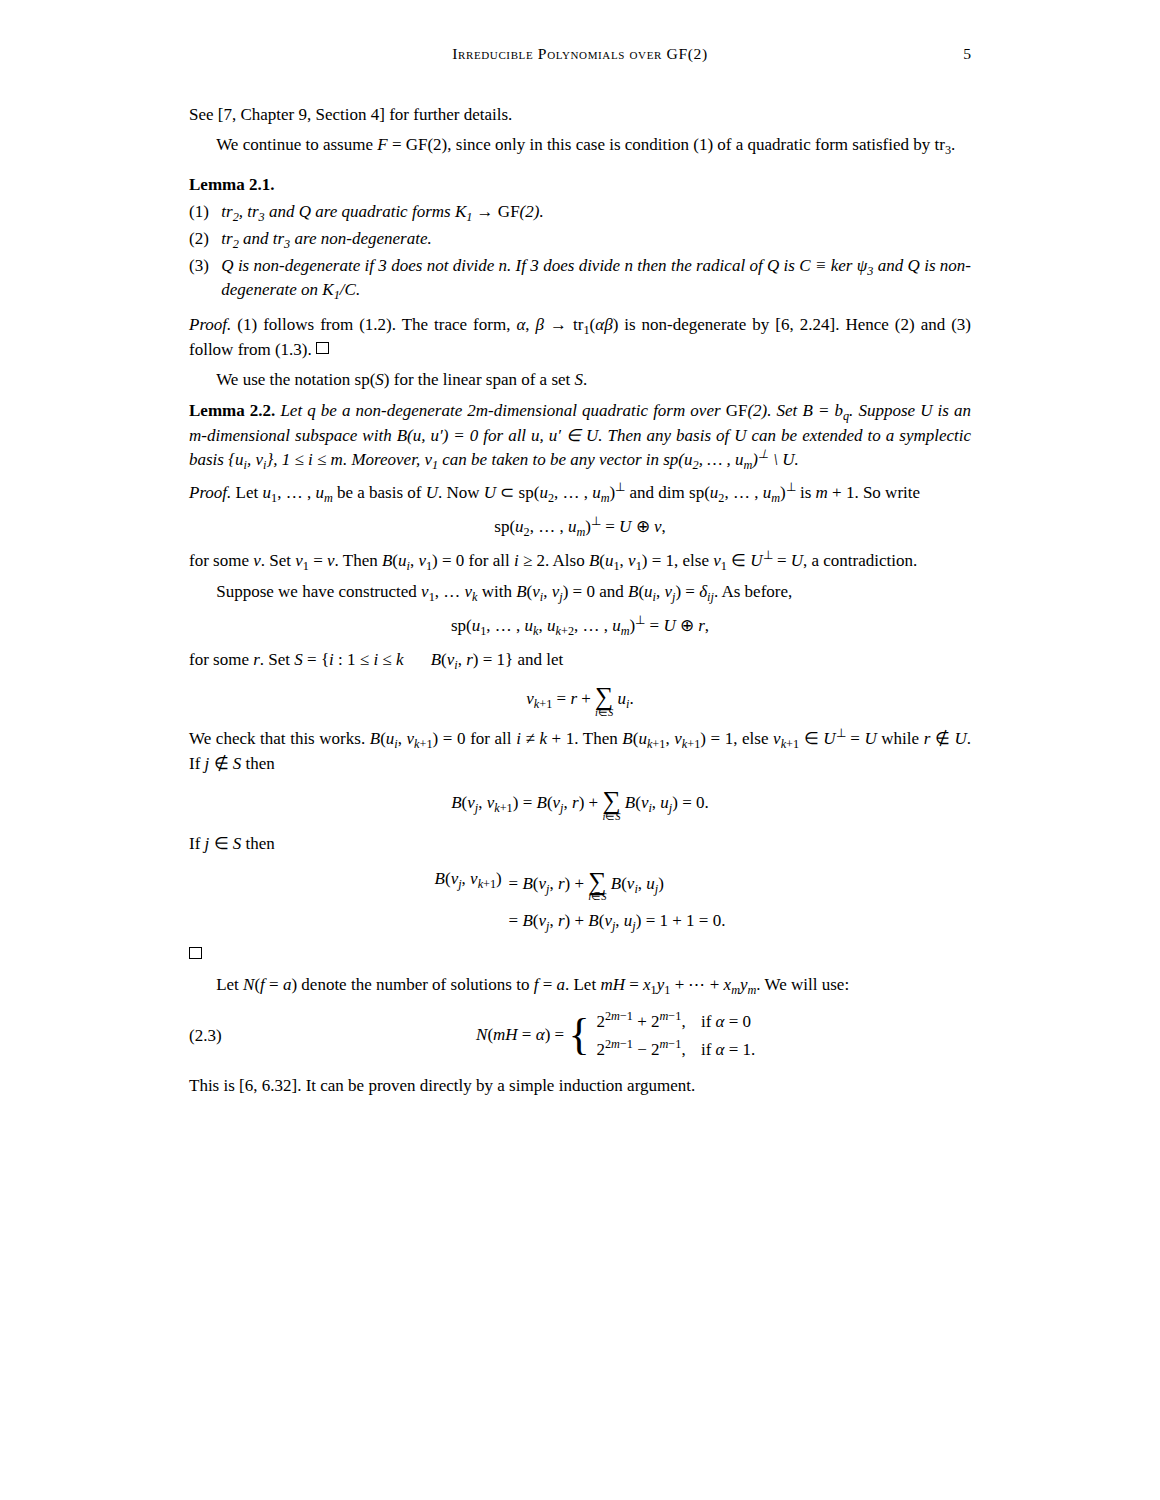Irreducible Polynomials over GF(2) 5
See [7, Chapter 9, Section 4] for further details.
We continue to assume F = GF(2), since only in this case is condition (1) of a quadratic form satisfied by tr3.
Lemma 2.1.
(1) tr2, tr3 and Q are quadratic forms K1 → GF(2).
(2) tr2 and tr3 are non-degenerate.
(3) Q is non-degenerate if 3 does not divide n. If 3 does divide n then the radical of Q is C ≡ ker ψ3 and Q is non-degenerate on K1/C.
Proof. (1) follows from (1.2). The trace form, α, β → tr1(αβ) is non-degenerate by [6, 2.24]. Hence (2) and (3) follow from (1.3).
We use the notation sp(S) for the linear span of a set S.
Lemma 2.2. Let q be a non-degenerate 2m-dimensional quadratic form over GF(2). Set B = bq. Suppose U is an m-dimensional subspace with B(u, u′) = 0 for all u, u′ ∈ U. Then any basis of U can be extended to a symplectic basis {ui, vi}, 1 ≤ i ≤ m. Moreover, v1 can be taken to be any vector in sp(u2, … , um)⊥ \ U.
Proof. Let u1, … , um be a basis of U. Now U ⊂ sp(u2, … , um)⊥ and dim sp(u2, … , um)⊥ is m + 1. So write
sp(u2, … , um)⊥ = U ⊕ v,
for some v. Set v1 = v. Then B(ui, v1) = 0 for all i ≥ 2. Also B(u1, v1) = 1, else v1 ∈ U⊥ = U, a contradiction.
Suppose we have constructed v1, … vk with B(vi, vj) = 0 and B(ui, vj) = δij. As before,
sp(u1, … , uk, uk+2, … , um)⊥ = U ⊕ r,
for some r. Set S = {i : 1 ≤ i ≤ k B(vi, r) = 1} and let
vk+1 = r + ∑i∈S ui.
We check that this works. B(ui, vk+1) = 0 for all i ≠ k + 1. Then B(uk+1, vk+1) = 1, else vk+1 ∈ U⊥ = U while r ∉ U. If j ∉ S then
B(vj, vk+1) = B(vj, r) + ∑i∈S B(vi, uj) = 0.
If j ∈ S then
B(vj, vk+1)
= B(vj, r) + ∑i∈S B(vi, uj)
= B(vj, r) + B(vj, uj) = 1 + 1 = 0.
Let N(f = a) denote the number of solutions to f = a. Let mH = x1y1 + ⋯ + xmym. We will use:
(2.3)
N(mH = α) = { 22m−1 + 2m−1, if α = 0 22m−1 − 2m−1, if α = 1.
This is [6, 6.32]. It can be proven directly by a simple induction argument.